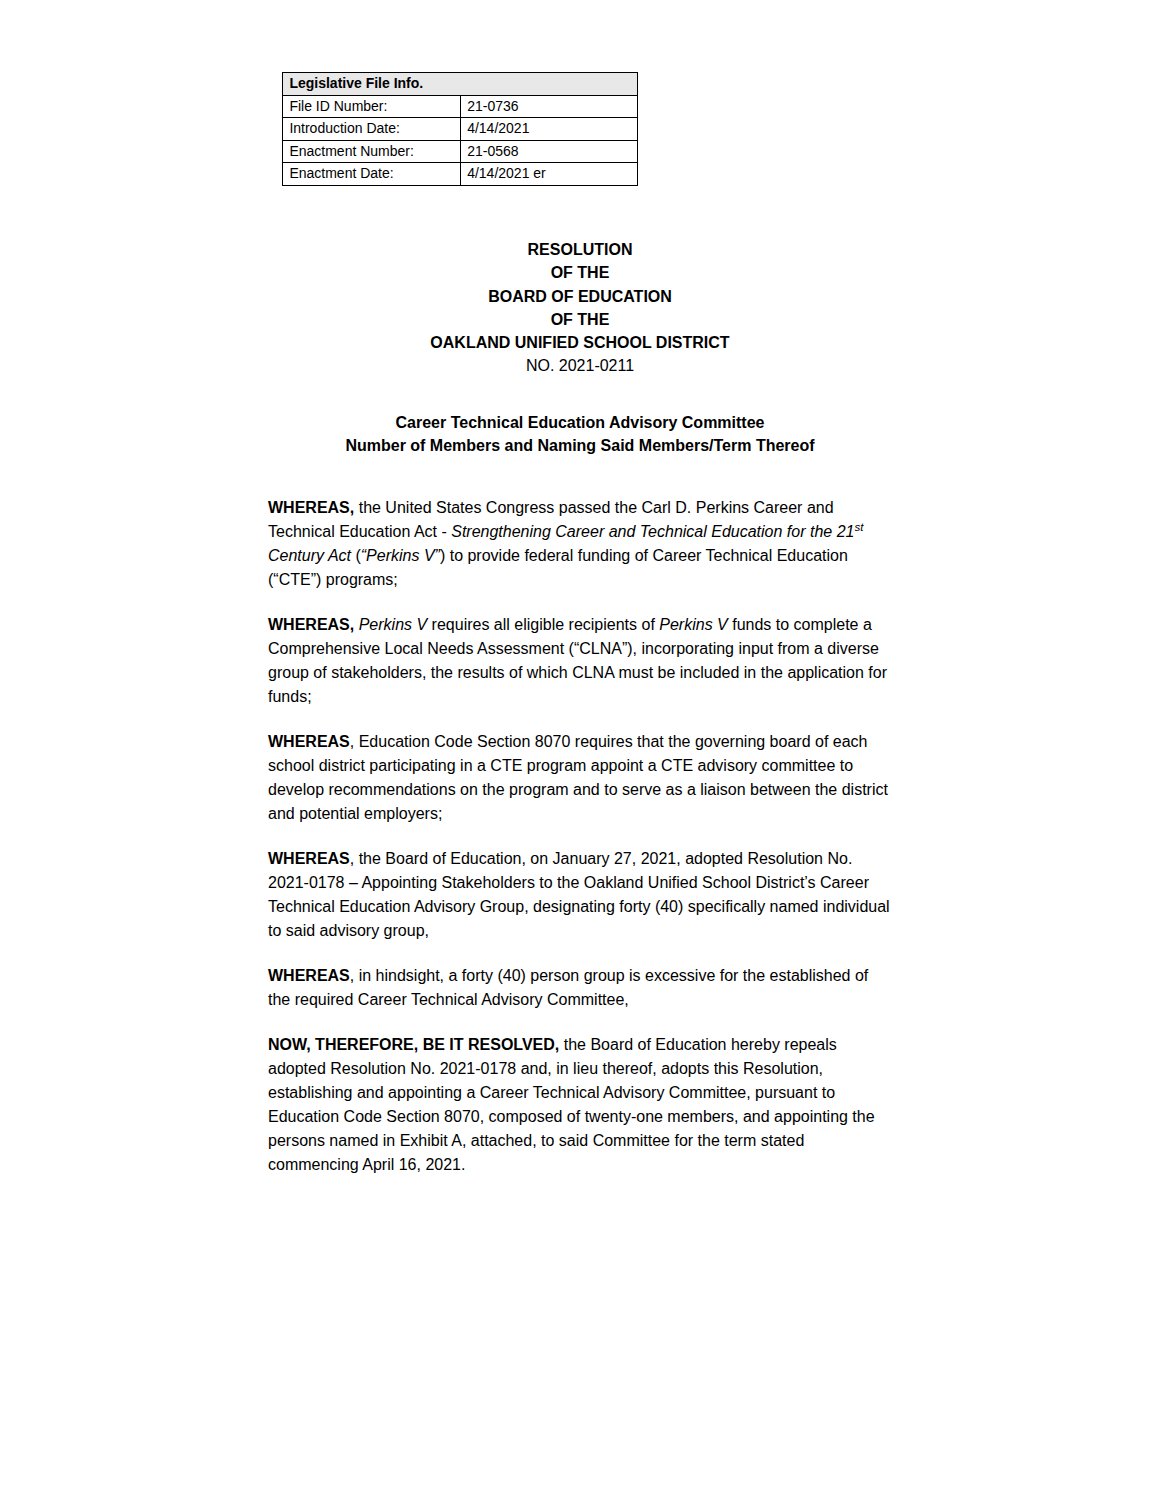| Legislative File Info. |
| --- |
| File ID Number: | 21-0736 |
| Introduction Date: | 4/14/2021 |
| Enactment Number: | 21-0568 |
| Enactment Date: | 4/14/2021 er |
RESOLUTION
OF THE
BOARD OF EDUCATION
OF THE
OAKLAND UNIFIED SCHOOL DISTRICT
NO. 2021-0211
Career Technical Education Advisory Committee
Number of Members and Naming Said Members/Term Thereof
WHEREAS, the United States Congress passed the Carl D. Perkins Career and Technical Education Act - Strengthening Career and Technical Education for the 21st Century Act (“Perkins V”) to provide federal funding of Career Technical Education (“CTE”) programs;
WHEREAS, Perkins V requires all eligible recipients of Perkins V funds to complete a Comprehensive Local Needs Assessment (“CLNA”), incorporating input from a diverse group of stakeholders, the results of which CLNA must be included in the application for funds;
WHEREAS, Education Code Section 8070 requires that the governing board of each school district participating in a CTE program appoint a CTE advisory committee to develop recommendations on the program and to serve as a liaison between the district and potential employers;
WHEREAS, the Board of Education, on January 27, 2021, adopted Resolution No. 2021-0178 – Appointing Stakeholders to the Oakland Unified School District’s Career Technical Education Advisory Group, designating forty (40) specifically named individual to said advisory group,
WHEREAS, in hindsight, a forty (40) person group is excessive for the established of the required Career Technical Advisory Committee,
NOW, THEREFORE, BE IT RESOLVED, the Board of Education hereby repeals adopted Resolution No. 2021-0178 and, in lieu thereof, adopts this Resolution, establishing and appointing a Career Technical Advisory Committee, pursuant to Education Code Section 8070, composed of twenty-one members, and appointing the persons named in Exhibit A, attached, to said Committee for the term stated commencing April 16, 2021.